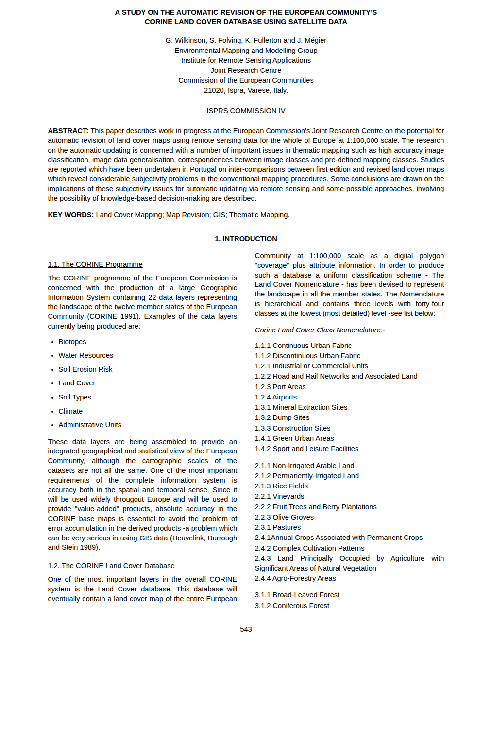A Study on the Automatic Revision of the European Community's
CORINE Land Cover Database Using Satellite Data
G. Wilkinson, S. Folving, K. Fullerton and J. Mégier
Environmental Mapping and Modelling Group
Institute for Remote Sensing Applications
Joint Research Centre
Commission of the European Communities
21020, Ispra, Varese, Italy.
ISPRS COMMISSION IV
ABSTRACT: This paper describes work in progress at the European Commission's Joint Research Centre on the potential for automatic revision of land cover maps using remote sensing data for the whole of Europe at 1:100,000 scale. The research on the automatic updating is concerned with a number of important issues in thematic mapping such as high accuracy image classification, image data generalisation, correspondences between image classes and pre-defined mapping classes. Studies are reported which have been undertaken in Portugal on inter-comparisons between first edition and revised land cover maps which reveal considerable subjectivity problems in the conventional mapping procedures. Some conclusions are drawn on the implications of these subjectivity issues for automatic updating via remote sensing and some possible approaches, involving the possibility of knowledge-based decision-making are described.
KEY WORDS: Land Cover Mapping; Map Revision; GIS; Thematic Mapping.
1. INTRODUCTION
1.1. The CORINE Programme
The CORINE programme of the European Commission is concerned with the production of a large Geographic Information System containing 22 data layers representing the landscape of the twelve member states of the European Community (CORINE 1991). Examples of the data layers currently being produced are:
Biotopes
Water Resources
Soil Erosion Risk
Land Cover
Soil Types
Climate
Administrative Units
These data layers are being assembled to provide an integrated geographical and statistical view of the European Community, although the cartographic scales of the datasets are not all the same. One of the most important requirements of the complete information system is accuracy both in the spatial and temporal sense. Since it will be used widely througout Europe and will be used to provide "value-added" products, absolute accuracy in the CORINE base maps is essential to avoid the problem of error accumulation in the derived products -a problem which can be very serious in using GIS data (Heuvelink, Burrough and Stein 1989).
1.2. The CORINE Land Cover Database
One of the most important layers in the overall CORINE system is the Land Cover database. This database will eventually contain a land cover map of the entire European Community at 1:100,000 scale as a digital polygon "coverage" plus attribute information. In order to produce such a database a uniform classification scheme - The Land Cover Nomenclature - has been devised to represent the landscape in all the member states. The Nomenclature is hierarchical and contains three levels with forty-four classes at the lowest (most detailed) level -see list below:
Corine Land Cover Class Nomenclature:-
1.1.1 Continuous Urban Fabric
1.1.2 Discontinuous Urban Fabric
1.2.1 Industrial or Commercial Units
1.2.2 Road and Rail Networks and Associated Land
1.2.3 Port Areas
1.2.4 Airports
1.3.1 Mineral Extraction Sites
1.3.2 Dump Sites
1.3.3 Construction Sites
1.4.1 Green Urban Areas
1.4.2 Sport and Leisure Facilities
2.1.1 Non-Irrigated Arable Land
2.1.2 Permanently-Irrigated Land
2.1.3 Rice Fields
2.2.1 Vineyards
2.2.2 Fruit Trees and Berry Plantations
2.2.3 Olive Groves
2.3.1 Pastures
2.4.1Annual Crops Associated with Permanent Crops
2.4.2 Complex Cultivation Patterns
2.4.3 Land Principally Occupied by Agriculture with Significant Areas of Natural Vegetation
2.4.4 Agro-Forestry Areas
3.1.1 Broad-Leaved Forest
3.1.2 Coniferous Forest
543